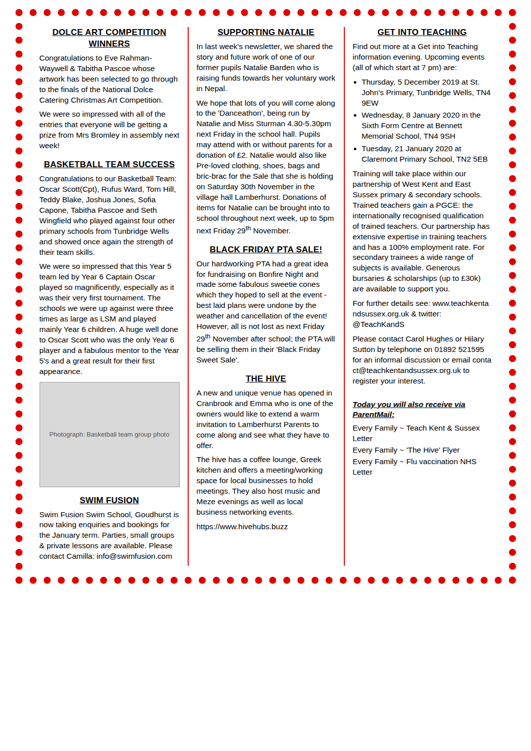DOLCE ART COMPETITION WINNERS
Congratulations to Eve Rahman-Waywell & Tabitha Pascoe whose artwork has been selected to go through to the finals of the National Dolce Catering Christmas Art Competition.
We were so impressed with all of the entries that everyone will be getting a prize from Mrs Bromley in assembly next week!
BASKETBALL TEAM SUCCESS
Congratulations to our Basketball Team: Oscar Scott(Cpt), Rufus Ward, Tom Hill, Teddy Blake, Joshua Jones, Sofia Capone, Tabitha Pascoe and Seth Wingfield who played against four other primary schools from Tunbridge Wells and showed once again the strength of their team skills.
We were so impressed that this Year 5 team led by Year 6 Captain Oscar played so magnificently, especially as it was their very first tournament. The schools we were up against were three times as large as LSM and played mainly Year 6 children. A huge well done to Oscar Scott who was the only Year 6 player and a fabulous mentor to the Year 5's and a great result for their first appearance.
Photograph: Basketball team group photo
SWIM FUSION
Swim Fusion Swim School, Goudhurst is now taking enquiries and bookings for the January term. Parties, small groups & private lessons are available. Please contact Camilla: info@swimfusion.com
SUPPORTING NATALIE
In last week's newsletter, we shared the story and future work of one of our former pupils Natalie Barden who is raising funds towards her voluntary work in Nepal.
We hope that lots of you will come along to the 'Danceathon', being run by Natalie and Miss Sturman 4.30-5.30pm next Friday in the school hall. Pupils may attend with or without parents for a donation of £2. Natalie would also like Pre-loved clothing, shoes, bags and bric-brac for the Sale that she is holding on Saturday 30th November in the village hall Lamberhurst. Donations of items for Natalie can be brought into to school throughout next week, up to 5pm next Friday 29th November.
BLACK FRIDAY PTA SALE!
Our hardworking PTA had a great idea for fundraising on Bonfire Night and made some fabulous sweetie cones which they hoped to sell at the event - best laid plans were undone by the weather and cancellation of the event! However, all is not lost as next Friday 29th November after school; the PTA will be selling them in their 'Black Friday Sweet Sale'.
THE HIVE
A new and unique venue has opened in Cranbrook and Emma who is one of the owners would like to extend a warm invitation to Lamberhurst Parents to come along and see what they have to offer.
The hive has a coffee lounge, Greek kitchen and offers a meeting/working space for local businesses to hold meetings. They also host music and Meze evenings as well as local business networking events.
https://www.hivehubs.buzz
GET INTO TEACHING
Find out more at a Get into Teaching information evening. Upcoming events (all of which start at 7 pm) are:
Thursday, 5 December 2019 at St. John's Primary, Tunbridge Wells, TN4 9EW
Wednesday, 8 January 2020 in the Sixth Form Centre at Bennett Memorial School, TN4 9SH
Tuesday, 21 January 2020 at Claremont Primary School, TN2 5EB
Training will take place within our partnership of West Kent and East Sussex primary & secondary schools. Trained teachers gain a PGCE: the internationally recognised qualification of trained teachers. Our partnership has extensive expertise in training teachers and has a 100% employment rate. For secondary trainees a wide range of subjects is available. Generous bursaries & scholarships (up to £30k) are available to support you.
For further details see: www.teachkentandsussex.org.uk & twitter: @TeachKandS
Please contact Carol Hughes or Hilary Sutton by telephone on 01892 521595 for an informal discussion or email contact@teachkentandsussex.org.uk to register your interest.
Today you will also receive via ParentMail:
Every Family ~ Teach Kent & Sussex Letter
Every Family ~ 'The Hive' Flyer
Every Family ~ Flu vaccination NHS Letter